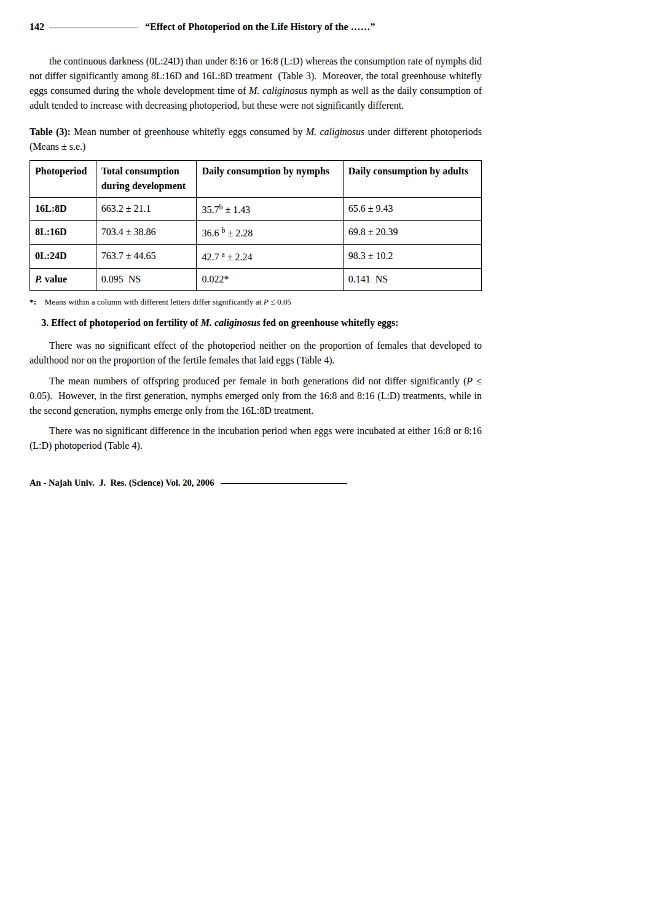142 “Effect of Photoperiod on the Life History of the ……”
the continuous darkness (0L:24D) than under 8:16 or 16:8 (L:D) whereas the consumption rate of nymphs did not differ significantly among 8L:16D and 16L:8D treatment (Table 3). Moreover, the total greenhouse whitefly eggs consumed during the whole development time of M. caliginosus nymph as well as the daily consumption of adult tended to increase with decreasing photoperiod, but these were not significantly different.
Table (3): Mean number of greenhouse whitefly eggs consumed by M. caliginosus under different photoperiods (Means ± s.e.)
| Photoperiod | Total consumption during development | Daily consumption by nymphs | Daily consumption by adults |
| --- | --- | --- | --- |
| 16L:8D | 663.2 ± 21.1 | 35.7 b ± 1.43 | 65.6 ± 9.43 |
| 8L:16D | 703.4 ± 38.86 | 36.6 b ± 2.28 | 69.8 ± 20.39 |
| 0L:24D | 763.7 ± 44.65 | 42.7 a ± 2.24 | 98.3 ± 10.2 |
| P. value | 0.095 NS | 0.022* | 0.141 NS |
*: Means within a column with different letters differ significantly at P ≤ 0.05
Effect of photoperiod on fertility of M. caliginosus fed on greenhouse whitefly eggs:
There was no significant effect of the photoperiod neither on the proportion of females that developed to adulthood nor on the proportion of the fertile females that laid eggs (Table 4).
The mean numbers of offspring produced per female in both generations did not differ significantly (P ≤ 0.05). However, in the first generation, nymphs emerged only from the 16:8 and 8:16 (L:D) treatments, while in the second generation, nymphs emerge only from the 16L:8D treatment.
There was no significant difference in the incubation period when eggs were incubated at either 16:8 or 8:16 (L:D) photoperiod (Table 4).
An - Najah Univ. J. Res. (Science) Vol. 20, 2006